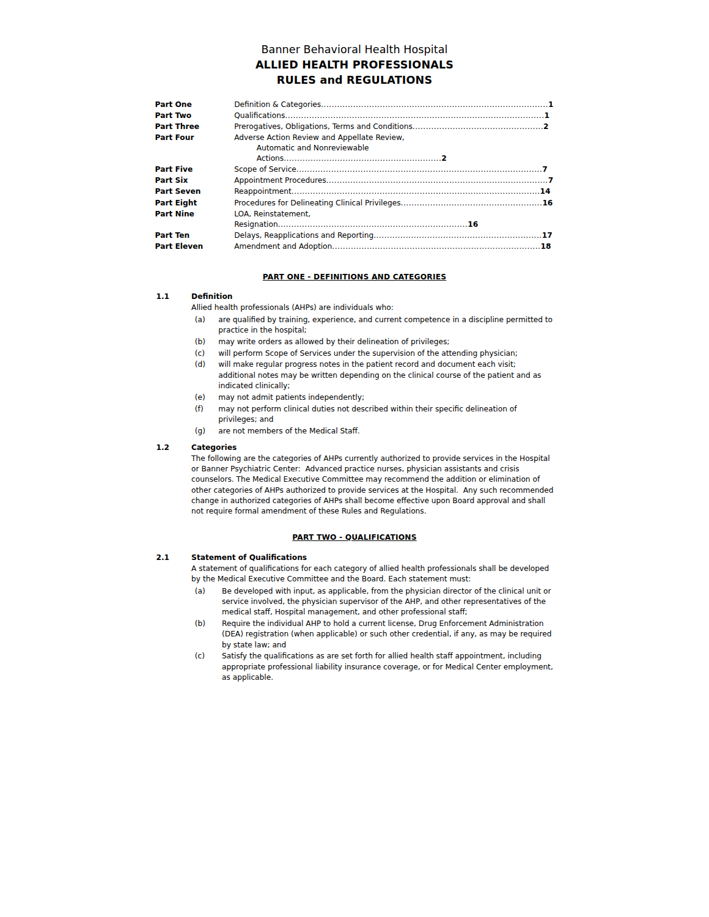Banner Behavioral Health Hospital
ALLIED HEALTH PROFESSIONALS
RULES and REGULATIONS
| Part One | Definition & Categories ..................................................................................... 1 |
| Part Two | Qualifications ................................................................................................. 1 |
| Part Three | Prerogatives, Obligations, Terms and Conditions ................................................. 2 |
| Part Four | Adverse Action Review and Appellate Review, Automatic and Nonreviewable Actions ........................................................... 2 |
| Part Five | Scope of Service ............................................................................................ 7 |
| Part Six | Appointment Procedures ................................................................................... 7 |
| Part Seven | Reappointment ............................................................................................. 14 |
| Part Eight | Procedures for Delineating Clinical Privileges ..................................................... 16 |
| Part Nine | LOA, Reinstatement, Resignation ....................................................................... 16 |
| Part Ten | Delays, Reapplications and Reporting ............................................................... 17 |
| Part Eleven | Amendment and Adoption .............................................................................. 18 |
PART ONE - DEFINITIONS AND CATEGORIES
1.1
Definition
Allied health professionals (AHPs) are individuals who:
(a) are qualified by training, experience, and current competence in a discipline permitted to practice in the hospital;
(b) may write orders as allowed by their delineation of privileges;
(c) will perform Scope of Services under the supervision of the attending physician;
(d) will make regular progress notes in the patient record and document each visit; additional notes may be written depending on the clinical course of the patient and as indicated clinically;
(e) may not admit patients independently;
(f) may not perform clinical duties not described within their specific delineation of privileges; and
(g) are not members of the Medical Staff.
1.2
Categories
The following are the categories of AHPs currently authorized to provide services in the Hospital or Banner Psychiatric Center: Advanced practice nurses, physician assistants and crisis counselors. The Medical Executive Committee may recommend the addition or elimination of other categories of AHPs authorized to provide services at the Hospital. Any such recommended change in authorized categories of AHPs shall become effective upon Board approval and shall not require formal amendment of these Rules and Regulations.
PART TWO - QUALIFICATIONS
2.1
Statement of Qualifications
A statement of qualifications for each category of allied health professionals shall be developed by the Medical Executive Committee and the Board. Each statement must:
(a) Be developed with input, as applicable, from the physician director of the clinical unit or service involved, the physician supervisor of the AHP, and other representatives of the medical staff, Hospital management, and other professional staff;
(b) Require the individual AHP to hold a current license, Drug Enforcement Administration (DEA) registration (when applicable) or such other credential, if any, as may be required by state law; and
(c) Satisfy the qualifications as are set forth for allied health staff appointment, including appropriate professional liability insurance coverage, or for Medical Center employment, as applicable.